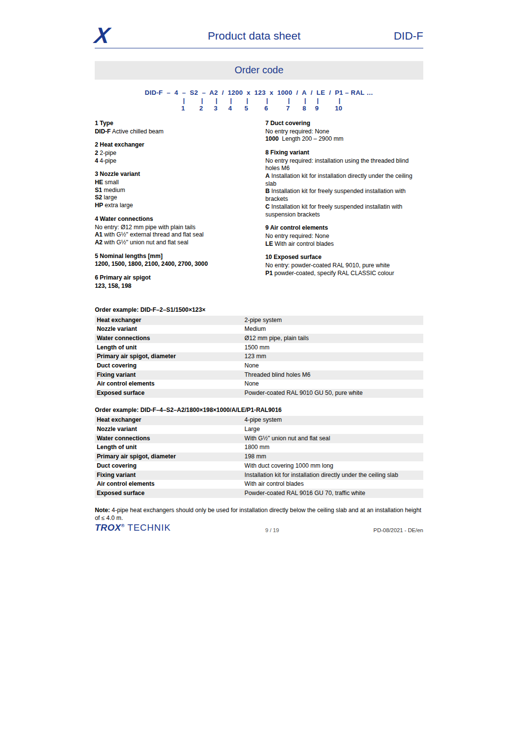X
Product data sheet
DID-F
Order code
DID-F – 4 – S2 – A2 / 1200 x 123 x 1000 / A / LE / P1 – RAL …
| | | | | | | | | |
1 2 3 4 5 6 7 8 9 10
1 Type
DID-F Active chilled beam
2 Heat exchanger
2 2-pipe
4 4-pipe
3 Nozzle variant
HE small
S1 medium
S2 large
HP extra large
4 Water connections
No entry: Ø12 mm pipe with plain tails
A1 with G½" external thread and flat seal
A2 with G½" union nut and flat seal
5 Nominal lengths [mm]
1200, 1500, 1800, 2100, 2400, 2700, 3000
6 Primary air spigot
123, 158, 198
7 Duct covering
No entry required: None
1000 Length 200 – 2900 mm
8 Fixing variant
No entry required: installation using the threaded blind holes M6
A Installation kit for installation directly under the ceiling slab
B Installation kit for freely suspended installation with brackets
C Installation kit for freely suspended installatin with suspension brackets
9 Air control elements
No entry required: None
LE With air control blades
10 Exposed surface
No entry: powder-coated RAL 9010, pure white
P1 powder-coated, specify RAL CLASSIC colour
Order example: DID-F–2–S1/1500×123×
| Heat exchanger | 2-pipe system |
| Nozzle variant | Medium |
| Water connections | Ø12 mm pipe, plain tails |
| Length of unit | 1500 mm |
| Primary air spigot, diameter | 123 mm |
| Duct covering | None |
| Fixing variant | Threaded blind holes M6 |
| Air control elements | None |
| Exposed surface | Powder-coated RAL 9010 GU 50, pure white |
Order example: DID-F–4–S2–A2/1800×198×1000/A/LE/P1-RAL9016
| Heat exchanger | 4-pipe system |
| Nozzle variant | Large |
| Water connections | With G½" union nut and flat seal |
| Length of unit | 1800 mm |
| Primary air spigot, diameter | 198 mm |
| Duct covering | With duct covering 1000 mm long |
| Fixing variant | Installation kit for installation directly under the ceiling slab |
| Air control elements | With air control blades |
| Exposed surface | Powder-coated RAL 9016 GU 70, traffic white |
Note: 4-pipe heat exchangers should only be used for installation directly below the ceiling slab and at an installation height of ≤ 4.0 m.
TROX® TECHNIK
9 / 19
PD-08/2021 - DE/en